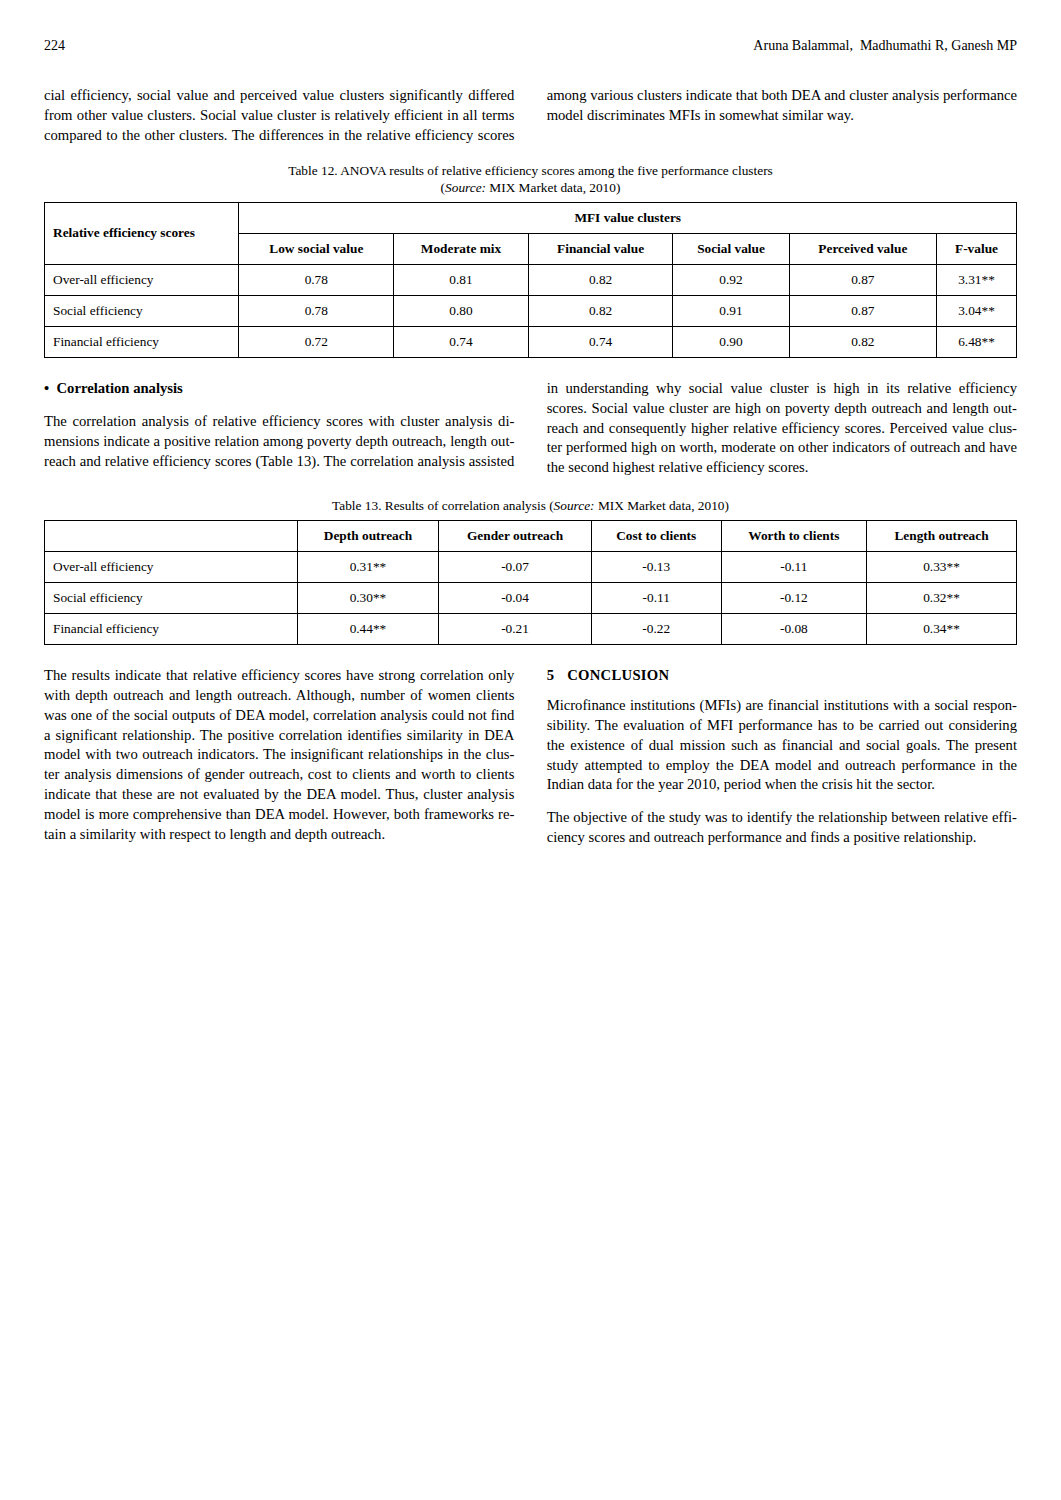224 Aruna Balammal, Madhumathi R, Ganesh MP
cial efficiency, social value and perceived value clusters significantly differed from other value clusters. Social value cluster is relatively efficient in all terms compared to the other clusters. The differences in the relative efficiency scores among various clusters indicate that both DEA and cluster analysis performance model discriminates MFIs in somewhat similar way.
Table 12. ANOVA results of relative efficiency scores among the five performance clusters
(Source: MIX Market data, 2010)
| Relative efficiency scores | MFI value clusters |
| --- | --- |
| Low social value | Moderate mix | Financial value | Social value | Perceived value | F-value |
| Over-all efficiency | 0.78 | 0.81 | 0.82 | 0.92 | 0.87 | 3.31** |
| Social efficiency | 0.78 | 0.80 | 0.82 | 0.91 | 0.87 | 3.04** |
| Financial efficiency | 0.72 | 0.74 | 0.74 | 0.90 | 0.82 | 6.48** |
Correlation analysis
The correlation analysis of relative efficiency scores with cluster analysis dimensions indicate a positive relation among poverty depth outreach, length outreach and relative efficiency scores (Table 13). The correlation analysis assisted in understanding why social value cluster is high in its relative efficiency scores. Social value cluster are high on poverty depth outreach and length outreach and consequently higher relative efficiency scores. Perceived value cluster performed high on worth, moderate on other indicators of outreach and have the second highest relative efficiency scores.
Table 13. Results of correlation analysis (Source: MIX Market data, 2010)
| | Depth outreach | Gender outreach | Cost to clients | Worth to clients | Length outreach |
| --- | --- | --- | --- | --- | --- |
| Over-all efficiency | 0.31** | -0.07 | -0.13 | -0.11 | 0.33** |
| Social efficiency | 0.30** | -0.04 | -0.11 | -0.12 | 0.32** |
| Financial efficiency | 0.44** | -0.21 | -0.22 | -0.08 | 0.34** |
The results indicate that relative efficiency scores have strong correlation only with depth outreach and length outreach. Although, number of women clients was one of the social outputs of DEA model, correlation analysis could not find a significant relationship. The positive correlation identifies similarity in DEA model with two outreach indicators. The insignificant relationships in the cluster analysis dimensions of gender outreach, cost to clients and worth to clients indicate that these are not evaluated by the DEA model. Thus, cluster analysis model is more comprehensive than DEA model. However, both frameworks retain a similarity with respect to length and depth outreach.
5 Conclusion
Microfinance institutions (MFIs) are financial institutions with a social responsibility. The evaluation of MFI performance has to be carried out considering the existence of dual mission such as financial and social goals. The present study attempted to employ the DEA model and outreach performance in the Indian data for the year 2010, period when the crisis hit the sector.
The objective of the study was to identify the relationship between relative efficiency scores and outreach performance and finds a positive relationship.